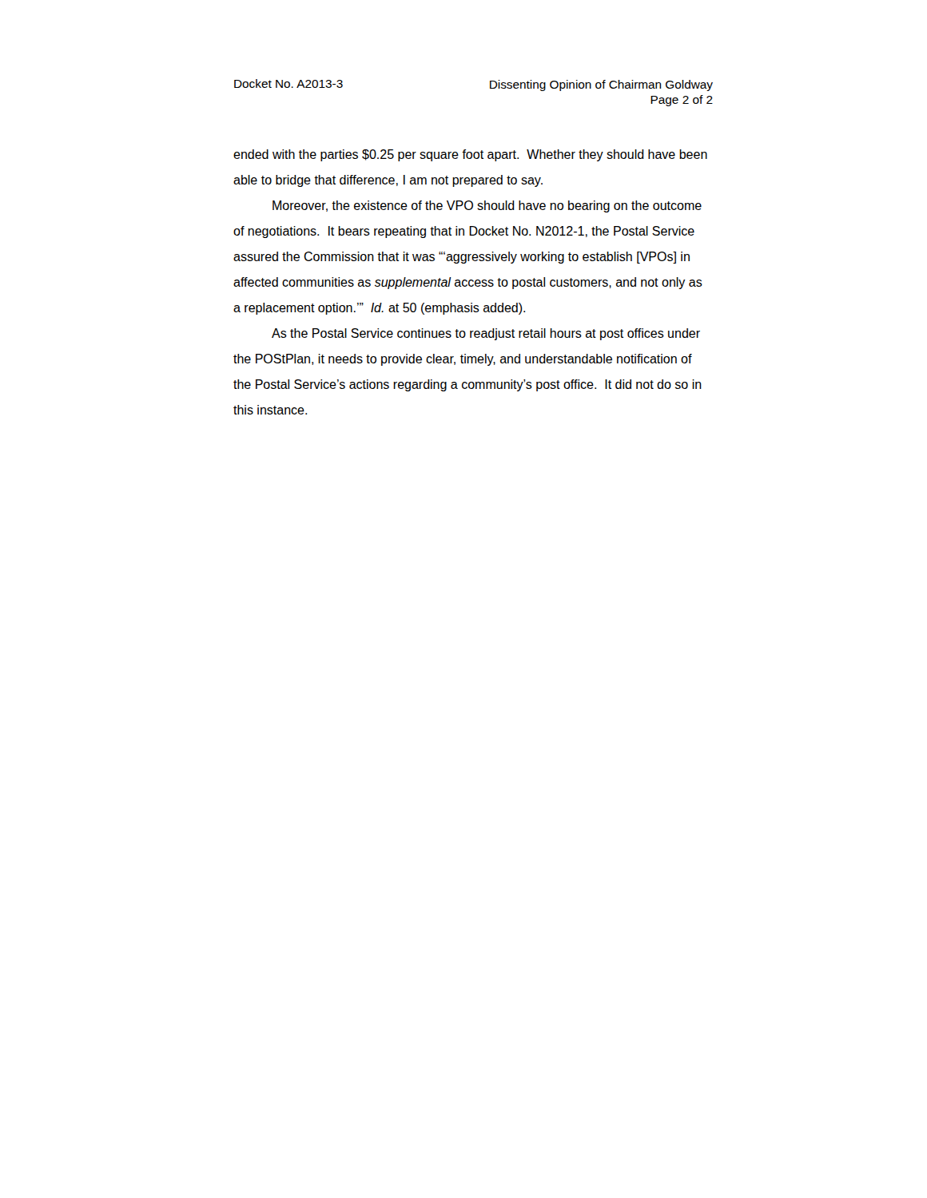Docket No. A2013-3
Dissenting Opinion of Chairman Goldway
Page 2 of 2
ended with the parties $0.25 per square foot apart. Whether they should have been able to bridge that difference, I am not prepared to say.
Moreover, the existence of the VPO should have no bearing on the outcome of negotiations. It bears repeating that in Docket No. N2012-1, the Postal Service assured the Commission that it was “‘aggressively working to establish [VPOs] in affected communities as supplemental access to postal customers, and not only as a replacement option.’” Id. at 50 (emphasis added).
As the Postal Service continues to readjust retail hours at post offices under the POStPlan, it needs to provide clear, timely, and understandable notification of the Postal Service’s actions regarding a community’s post office. It did not do so in this instance.